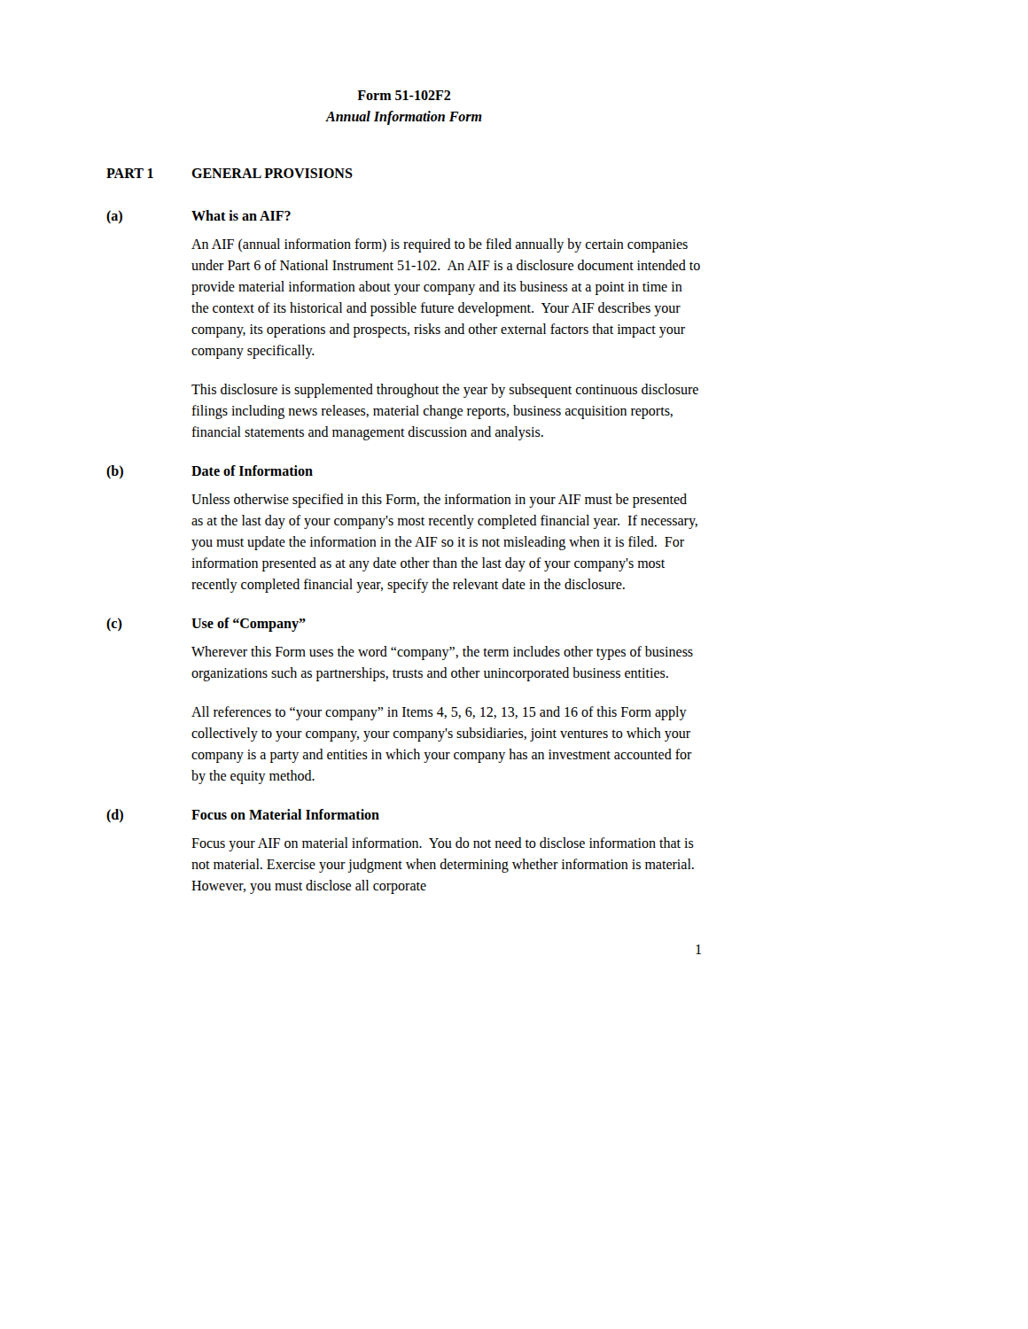Form 51-102F2
Annual Information Form
PART 1 GENERAL PROVISIONS
(a) What is an AIF?
An AIF (annual information form) is required to be filed annually by certain companies under Part 6 of National Instrument 51-102. An AIF is a disclosure document intended to provide material information about your company and its business at a point in time in the context of its historical and possible future development. Your AIF describes your company, its operations and prospects, risks and other external factors that impact your company specifically.
This disclosure is supplemented throughout the year by subsequent continuous disclosure filings including news releases, material change reports, business acquisition reports, financial statements and management discussion and analysis.
(b) Date of Information
Unless otherwise specified in this Form, the information in your AIF must be presented as at the last day of your company's most recently completed financial year. If necessary, you must update the information in the AIF so it is not misleading when it is filed. For information presented as at any date other than the last day of your company's most recently completed financial year, specify the relevant date in the disclosure.
(c) Use of “Company”
Wherever this Form uses the word “company”, the term includes other types of business organizations such as partnerships, trusts and other unincorporated business entities.
All references to “your company” in Items 4, 5, 6, 12, 13, 15 and 16 of this Form apply collectively to your company, your company's subsidiaries, joint ventures to which your company is a party and entities in which your company has an investment accounted for by the equity method.
(d) Focus on Material Information
Focus your AIF on material information. You do not need to disclose information that is not material. Exercise your judgment when determining whether information is material. However, you must disclose all corporate
1